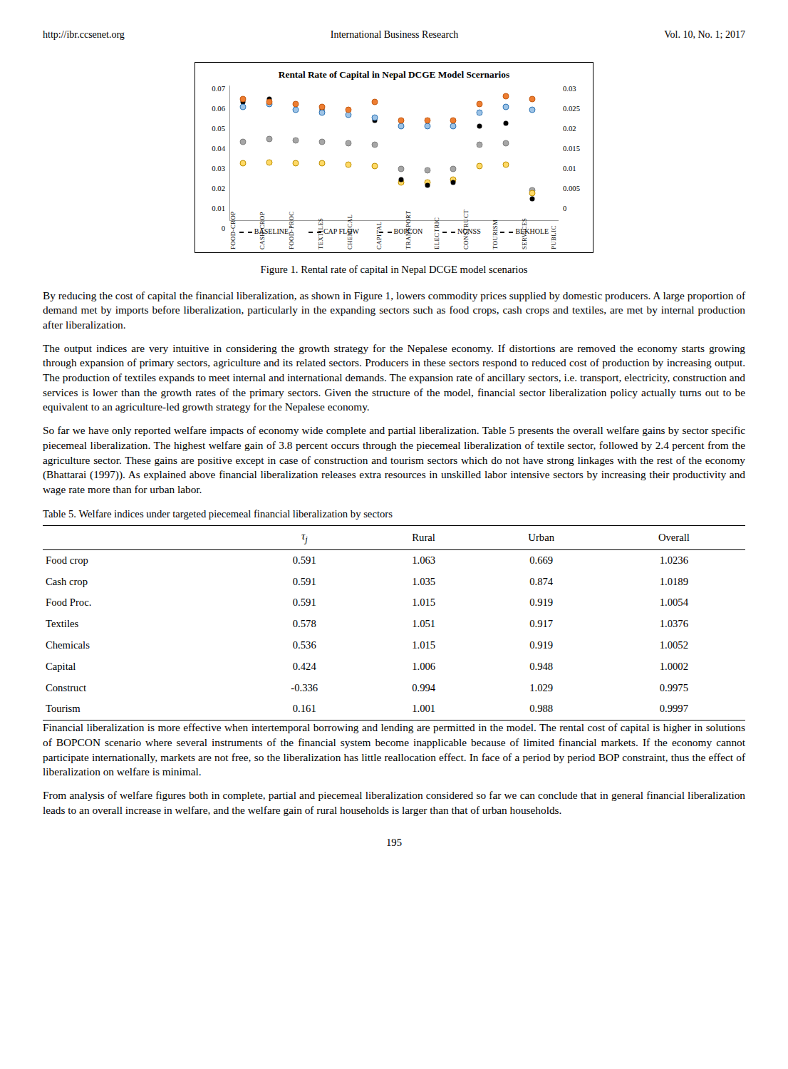http://ibr.ccsenet.org
International Business Research
Vol. 10, No. 1; 2017
Rental Rate of Capital in Nepal DCGE Model Scernarios
0.07
0.06
0.05
0.04
0.03
0.02
0.01
0
0.03
0.025
0.02
0.015
0.01
0.005
0
BASELINE
CAP FLOW
BOPCON
NONSS
BLKHOLE
FOOD-CROP CASH-CROP FOOD-PROC TEXTILES CHEMICAL CAPITAL TRANSPORT ELECTRIC CONSTRUCT TOURISM SERVICES PUBLIC
Figure 1. Rental rate of capital in Nepal DCGE model scenarios
By reducing the cost of capital the financial liberalization, as shown in Figure 1, lowers commodity prices supplied by domestic producers. A large proportion of demand met by imports before liberalization, particularly in the expanding sectors such as food crops, cash crops and textiles, are met by internal production after liberalization.
The output indices are very intuitive in considering the growth strategy for the Nepalese economy. If distortions are removed the economy starts growing through expansion of primary sectors, agriculture and its related sectors. Producers in these sectors respond to reduced cost of production by increasing output. The production of textiles expands to meet internal and international demands. The expansion rate of ancillary sectors, i.e. transport, electricity, construction and services is lower than the growth rates of the primary sectors. Given the structure of the model, financial sector liberalization policy actually turns out to be equivalent to an agriculture-led growth strategy for the Nepalese economy.
So far we have only reported welfare impacts of economy wide complete and partial liberalization. Table 5 presents the overall welfare gains by sector specific piecemeal liberalization. The highest welfare gain of 3.8 percent occurs through the piecemeal liberalization of textile sector, followed by 2.4 percent from the agriculture sector. These gains are positive except in case of construction and tourism sectors which do not have strong linkages with the rest of the economy (Bhattarai (1997)). As explained above financial liberalization releases extra resources in unskilled labor intensive sectors by increasing their productivity and wage rate more than for urban labor.
Table 5. Welfare indices under targeted piecemeal financial liberalization by sectors
| | τ j | Rural | Urban | Overall |
| --- | --- | --- | --- | --- |
| Food crop | 0.591 | 1.063 | 0.669 | 1.0236 |
| Cash crop | 0.591 | 1.035 | 0.874 | 1.0189 |
| Food Proc. | 0.591 | 1.015 | 0.919 | 1.0054 |
| Textiles | 0.578 | 1.051 | 0.917 | 1.0376 |
| Chemicals | 0.536 | 1.015 | 0.919 | 1.0052 |
| Capital | 0.424 | 1.006 | 0.948 | 1.0002 |
| Construct | -0.336 | 0.994 | 1.029 | 0.9975 |
| Tourism | 0.161 | 1.001 | 0.988 | 0.9997 |
Financial liberalization is more effective when intertemporal borrowing and lending are permitted in the model. The rental cost of capital is higher in solutions of BOPCON scenario where several instruments of the financial system become inapplicable because of limited financial markets. If the economy cannot participate internationally, markets are not free, so the liberalization has little reallocation effect. In face of a period by period BOP constraint, thus the effect of liberalization on welfare is minimal.
From analysis of welfare figures both in complete, partial and piecemeal liberalization considered so far we can conclude that in general financial liberalization leads to an overall increase in welfare, and the welfare gain of rural households is larger than that of urban households.
195